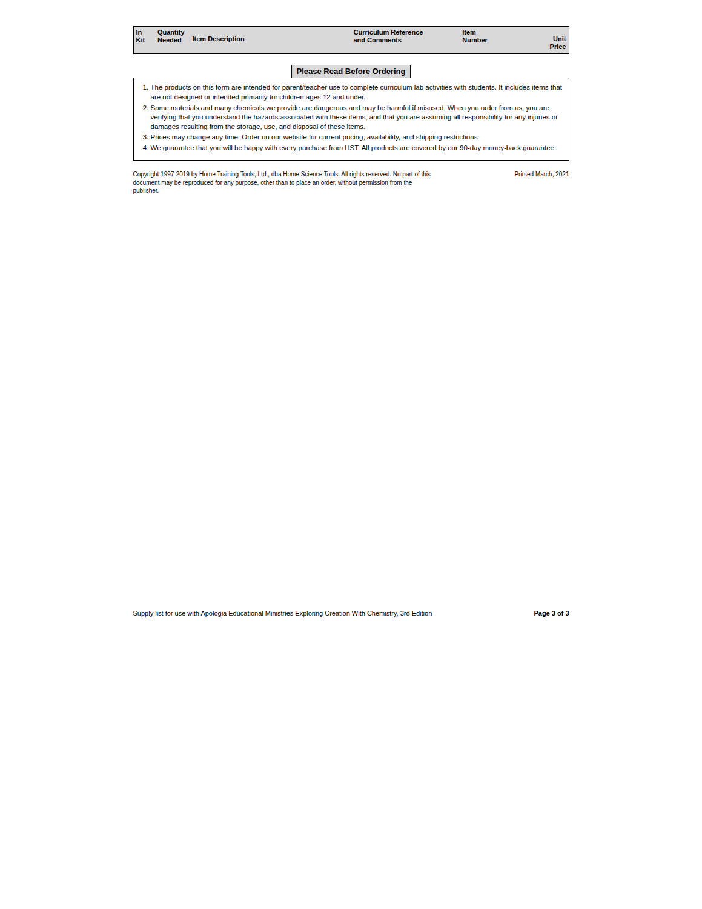| In Kit | Quantity Needed | Item Description | Curriculum Reference and Comments | Item Number | Unit Price |
Please Read Before Ordering
The products on this form are intended for parent/teacher use to complete curriculum lab activities with students. It includes items that are not designed or intended primarily for children ages 12 and under.
Some materials and many chemicals we provide are dangerous and may be harmful if misused. When you order from us, you are verifying that you understand the hazards associated with these items, and that you are assuming all responsibility for any injuries or damages resulting from the storage, use, and disposal of these items.
Prices may change any time. Order on our website for current pricing, availability, and shipping restrictions.
We guarantee that you will be happy with every purchase from HST. All products are covered by our 90-day money-back guarantee.
Copyright 1997-2019 by Home Training Tools, Ltd., dba Home Science Tools. All rights reserved. No part of this document may be reproduced for any purpose, other than to place an order, without permission from the publisher.
Printed March, 2021
Supply list for use with Apologia Educational Ministries Exploring Creation With Chemistry, 3rd Edition
Page 3 of 3